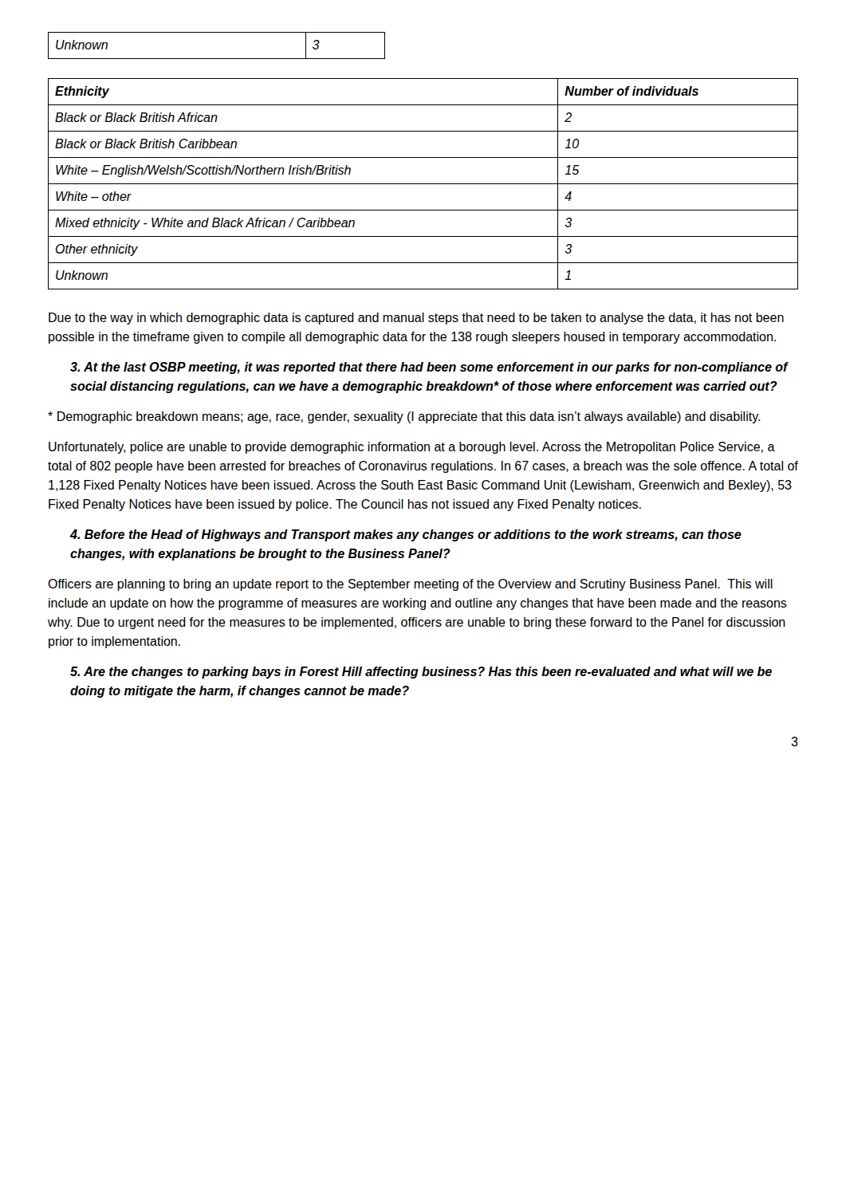| Unknown | 3 |
| Ethnicity | Number of individuals |
| --- | --- |
| Black or Black British African | 2 |
| Black or Black British Caribbean | 10 |
| White – English/Welsh/Scottish/Northern Irish/British | 15 |
| White – other | 4 |
| Mixed ethnicity - White and Black African / Caribbean | 3 |
| Other ethnicity | 3 |
| Unknown | 1 |
Due to the way in which demographic data is captured and manual steps that need to be taken to analyse the data, it has not been possible in the timeframe given to compile all demographic data for the 138 rough sleepers housed in temporary accommodation.
3. At the last OSBP meeting, it was reported that there had been some enforcement in our parks for non-compliance of social distancing regulations, can we have a demographic breakdown* of those where enforcement was carried out?
* Demographic breakdown means; age, race, gender, sexuality (I appreciate that this data isn’t always available) and disability.
Unfortunately, police are unable to provide demographic information at a borough level. Across the Metropolitan Police Service, a total of 802 people have been arrested for breaches of Coronavirus regulations. In 67 cases, a breach was the sole offence. A total of 1,128 Fixed Penalty Notices have been issued. Across the South East Basic Command Unit (Lewisham, Greenwich and Bexley), 53 Fixed Penalty Notices have been issued by police. The Council has not issued any Fixed Penalty notices.
4. Before the Head of Highways and Transport makes any changes or additions to the work streams, can those changes, with explanations be brought to the Business Panel?
Officers are planning to bring an update report to the September meeting of the Overview and Scrutiny Business Panel. This will include an update on how the programme of measures are working and outline any changes that have been made and the reasons why. Due to urgent need for the measures to be implemented, officers are unable to bring these forward to the Panel for discussion prior to implementation.
5. Are the changes to parking bays in Forest Hill affecting business? Has this been re-evaluated and what will we be doing to mitigate the harm, if changes cannot be made?
3